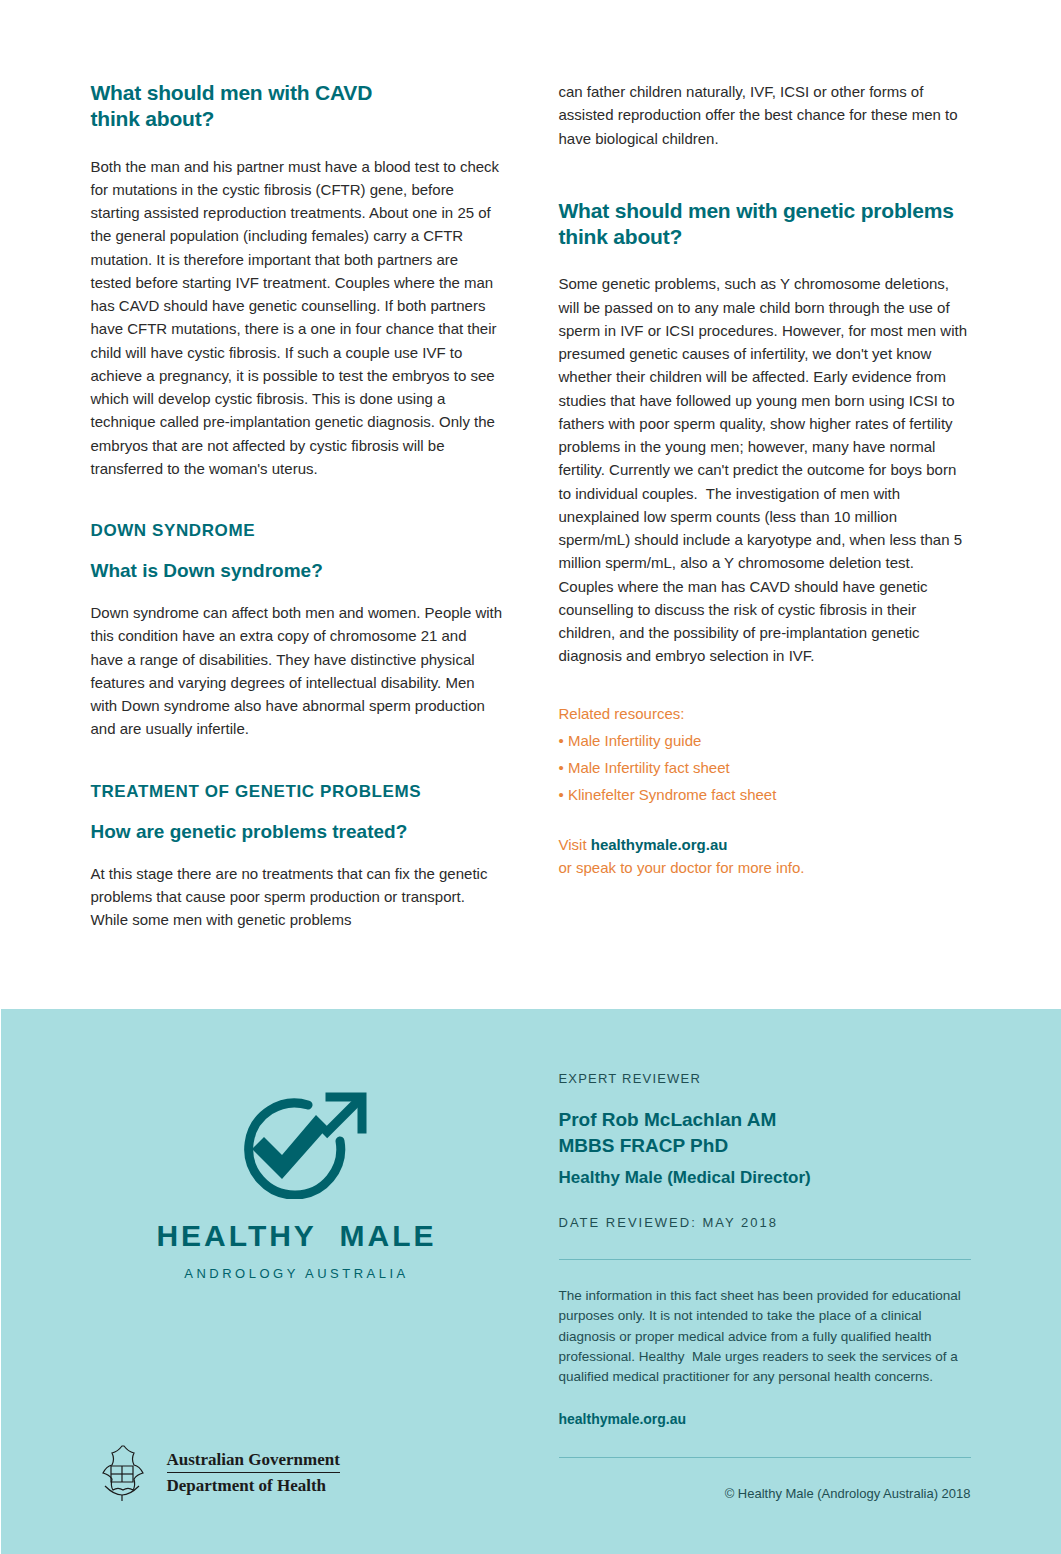What should men with CAVD
think about?
Both the man and his partner must have a blood test to check for mutations in the cystic fibrosis (CFTR) gene, before starting assisted reproduction treatments. About one in 25 of the general population (including females) carry a CFTR mutation. It is therefore important that both partners are tested before starting IVF treatment. Couples where the man has CAVD should have genetic counselling. If both partners have CFTR mutations, there is a one in four chance that their child will have cystic fibrosis. If such a couple use IVF to achieve a pregnancy, it is possible to test the embryos to see which will develop cystic fibrosis. This is done using a technique called pre-implantation genetic diagnosis. Only the embryos that are not affected by cystic fibrosis will be transferred to the woman's uterus.
Down Syndrome
What is Down syndrome?
Down syndrome can affect both men and women. People with this condition have an extra copy of chromosome 21 and have a range of disabilities. They have distinctive physical features and varying degrees of intellectual disability. Men with Down syndrome also have abnormal sperm production and are usually infertile.
Treatment of Genetic Problems
How are genetic problems treated?
At this stage there are no treatments that can fix the genetic problems that cause poor sperm production or transport. While some men with genetic problems
can father children naturally, IVF, ICSI or other forms of assisted reproduction offer the best chance for these men to have biological children.
What should men with genetic problems think about?
Some genetic problems, such as Y chromosome deletions, will be passed on to any male child born through the use of sperm in IVF or ICSI procedures. However, for most men with presumed genetic causes of infertility, we don't yet know whether their children will be affected. Early evidence from studies that have followed up young men born using ICSI to fathers with poor sperm quality, show higher rates of fertility problems in the young men; however, many have normal fertility. Currently we can't predict the outcome for boys born to individual couples. The investigation of men with unexplained low sperm counts (less than 10 million sperm/mL) should include a karyotype and, when less than 5 million sperm/mL, also a Y chromosome deletion test. Couples where the man has CAVD should have genetic counselling to discuss the risk of cystic fibrosis in their children, and the possibility of pre-implantation genetic diagnosis and embryo selection in IVF.
Related resources:
Male Infertility guide
Male Infertility fact sheet
Klinefelter Syndrome fact sheet
Visit healthymale.org.au
or speak to your doctor for more info.
HEALTHY MALE
ANDROLOGY AUSTRALIA
Australian Government Department of Health
EXPERT REVIEWER
Prof Rob McLachlan AM
MBBS FRACP PhD
Healthy Male (Medical Director)
DATE REVIEWED: MAY 2018
The information in this fact sheet has been provided for educational purposes only. It is not intended to take the place of a clinical diagnosis or proper medical advice from a fully qualified health professional. Healthy Male urges readers to seek the services of a qualified medical practitioner for any personal health concerns.
healthymale.org.au
© Healthy Male (Andrology Australia) 2018